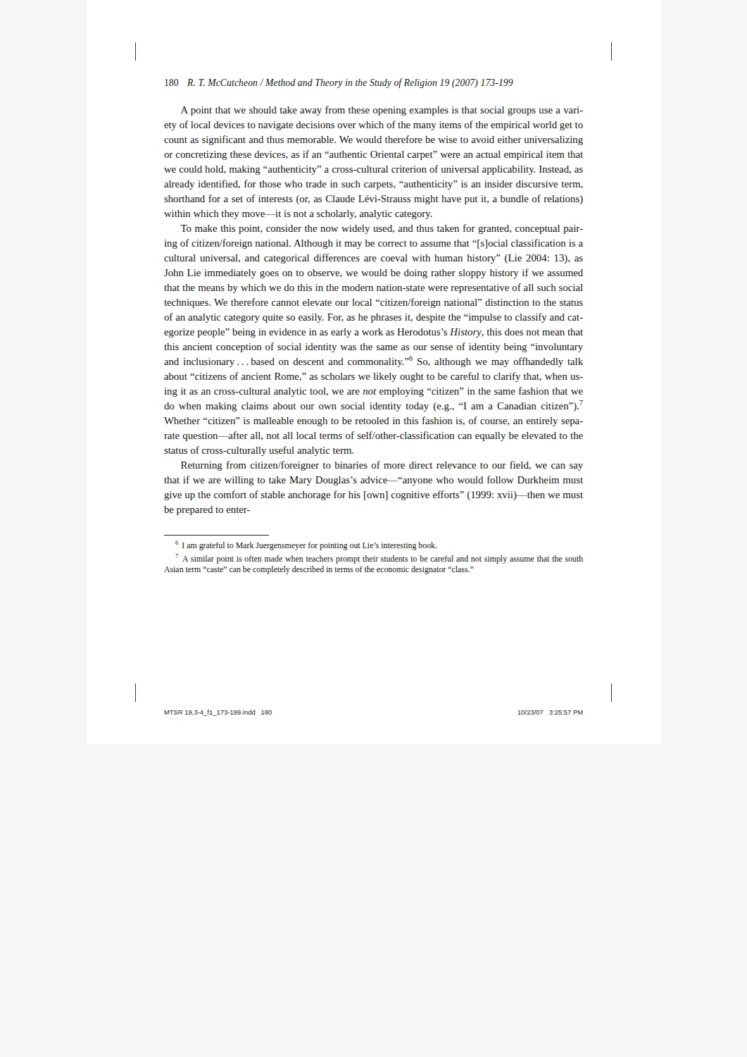180 R. T. McCutcheon / Method and Theory in the Study of Religion 19 (2007) 173-199
A point that we should take away from these opening examples is that social groups use a variety of local devices to navigate decisions over which of the many items of the empirical world get to count as significant and thus memorable. We would therefore be wise to avoid either universalizing or concretizing these devices, as if an “authentic Oriental carpet” were an actual empirical item that we could hold, making “authenticity” a cross-cultural criterion of universal applicability. Instead, as already identified, for those who trade in such carpets, “authenticity” is an insider discursive term, shorthand for a set of interests (or, as Claude Lévi-Strauss might have put it, a bundle of relations) within which they move—it is not a scholarly, analytic category.
To make this point, consider the now widely used, and thus taken for granted, conceptual pairing of citizen/foreign national. Although it may be correct to assume that “[s]ocial classification is a cultural universal, and categorical differences are coeval with human history” (Lie 2004: 13), as John Lie immediately goes on to observe, we would be doing rather sloppy history if we assumed that the means by which we do this in the modern nation-state were representative of all such social techniques. We therefore cannot elevate our local “citizen/foreign national” distinction to the status of an analytic category quite so easily. For, as he phrases it, despite the “impulse to classify and categorize people” being in evidence in as early a work as Herodotus’s History, this does not mean that this ancient conception of social identity was the same as our sense of identity being “involuntary and inclusionary . . . based on descent and commonality.”6 So, although we may offhandedly talk about “citizens of ancient Rome,” as scholars we likely ought to be careful to clarify that, when using it as an cross-cultural analytic tool, we are not employing “citizen” in the same fashion that we do when making claims about our own social identity today (e.g., “I am a Canadian citizen”).7 Whether “citizen” is malleable enough to be retooled in this fashion is, of course, an entirely separate question—after all, not all local terms of self/other-classification can equally be elevated to the status of cross-culturally useful analytic term.
Returning from citizen/foreigner to binaries of more direct relevance to our field, we can say that if we are willing to take Mary Douglas’s advice—“anyone who would follow Durkheim must give up the comfort of stable anchorage for his [own] cognitive efforts” (1999: xvii)—then we must be prepared to enter-
6 I am grateful to Mark Juergensmeyer for pointing out Lie’s interesting book.
7 A similar point is often made when teachers prompt their students to be careful and not simply assume that the south Asian term “caste” can be completely described in terms of the economic designator “class.”
MTSR 19,3-4_f1_173-199.indd 180
10/23/07 3:25:57 PM